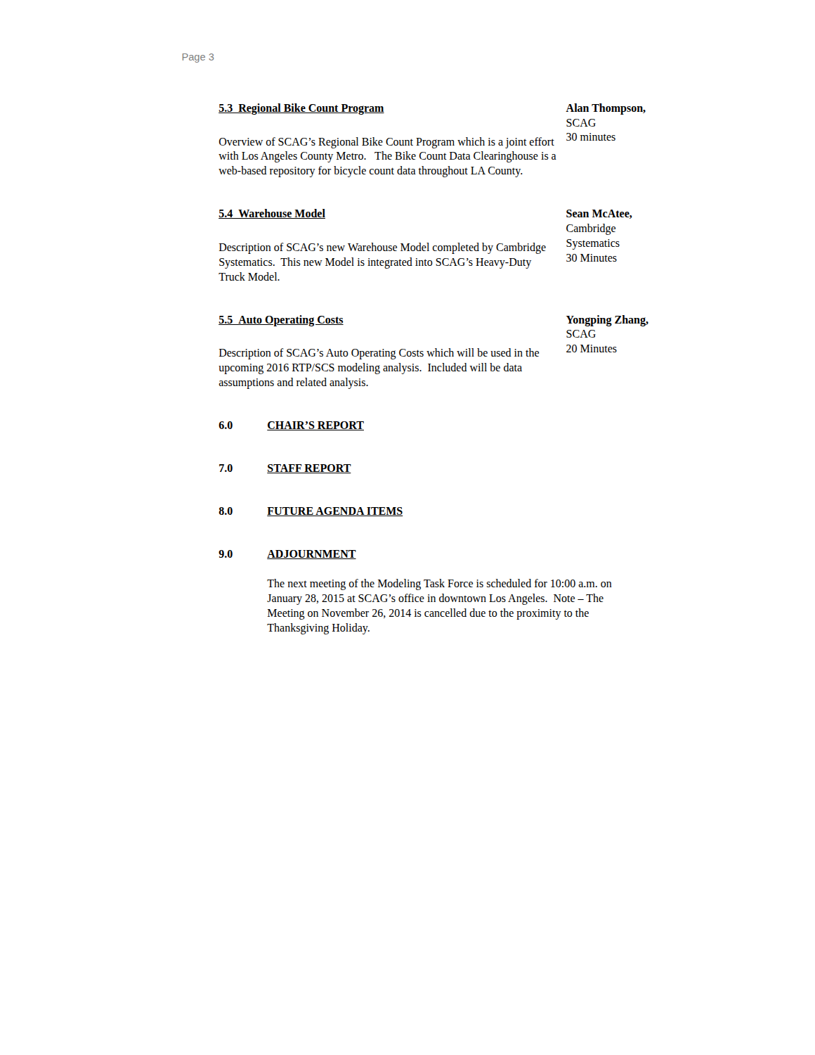Page 3
5.3 Regional Bike Count Program
Overview of SCAG’s Regional Bike Count Program which is a joint effort with Los Angeles County Metro. The Bike Count Data Clearinghouse is a web-based repository for bicycle count data throughout LA County.
Alan Thompson,
SCAG
30 minutes
5.4 Warehouse Model
Description of SCAG’s new Warehouse Model completed by Cambridge Systematics. This new Model is integrated into SCAG’s Heavy-Duty Truck Model.
Sean McAtee,
Cambridge
Systematics
30 Minutes
5.5 Auto Operating Costs
Description of SCAG’s Auto Operating Costs which will be used in the upcoming 2016 RTP/SCS modeling analysis. Included will be data assumptions and related analysis.
Yongping Zhang,
SCAG
20 Minutes
6.0
CHAIR’S REPORT
7.0
STAFF REPORT
8.0
FUTURE AGENDA ITEMS
9.0
ADJOURNMENT
The next meeting of the Modeling Task Force is scheduled for 10:00 a.m. on January 28, 2015 at SCAG’s office in downtown Los Angeles. Note – The Meeting on November 26, 2014 is cancelled due to the proximity to the Thanksgiving Holiday.